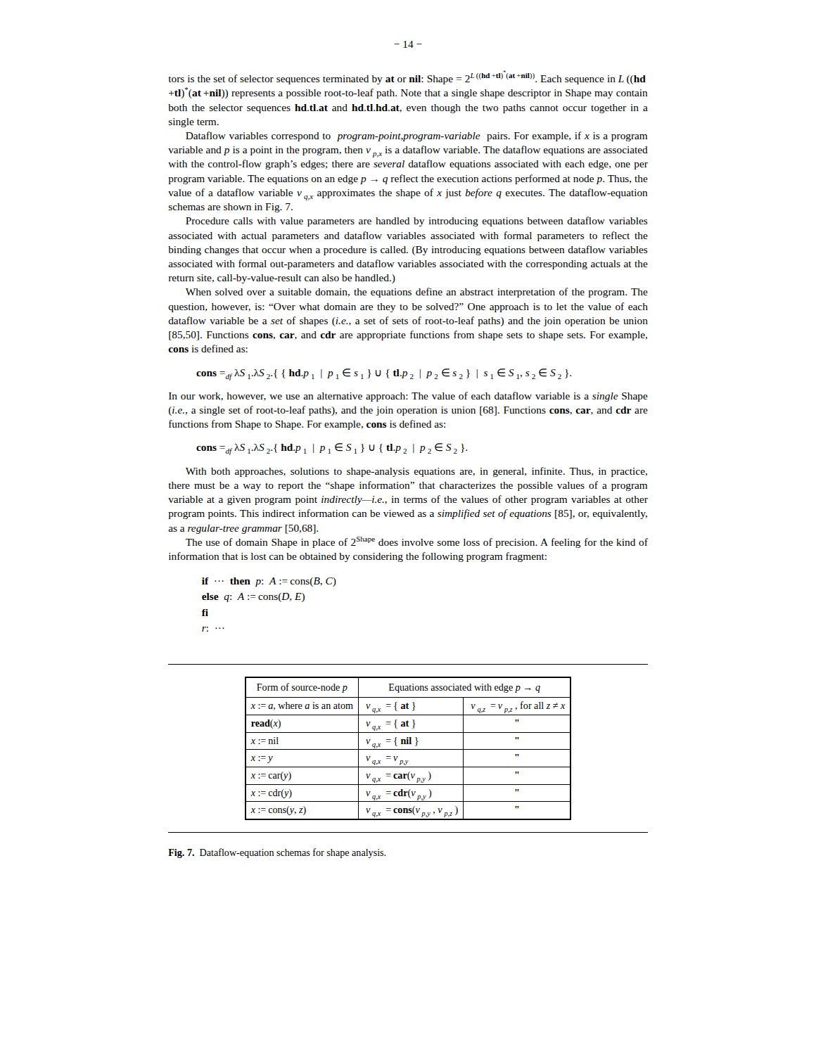− 14 −
tors is the set of selector sequences terminated by at or nil: Shape = 2L ((hd +tl)*(at +nil)). Each sequence in L ((hd +tl)*(at +nil)) represents a possible root-to-leaf path. Note that a single shape descriptor in Shape may contain both the selector sequences hd.tl.at and hd.tl.hd.at, even though the two paths cannot occur together in a single term.
Dataflow variables correspond to program-point,program-variable pairs. For example, if x is a program variable and p is a point in the program, then v p,x is a dataflow variable. The dataflow equations are associated with the control-flow graph’s edges; there are several dataflow equations associated with each edge, one per program variable. The equations on an edge p → q reflect the execution actions performed at node p. Thus, the value of a dataflow variable v q,x approximates the shape of x just before q executes. The dataflow-equation schemas are shown in Fig. 7.
Procedure calls with value parameters are handled by introducing equations between dataflow variables associated with actual parameters and dataflow variables associated with formal parameters to reflect the binding changes that occur when a procedure is called. (By introducing equations between dataflow variables associated with formal out-parameters and dataflow variables associated with the corresponding actuals at the return site, call-by-value-result can also be handled.)
When solved over a suitable domain, the equations define an abstract interpretation of the program. The question, however, is: “Over what domain are they to be solved?” One approach is to let the value of each dataflow variable be a set of shapes (i.e., a set of sets of root-to-leaf paths) and the join operation be union [85,50]. Functions cons, car, and cdr are appropriate functions from shape sets to shape sets. For example, cons is defined as:
cons =df λS 1.λS 2.{ { hd.p 1 | p 1 ∈ s 1 } ∪ { tl.p 2 | p 2 ∈ s 2 } | s 1 ∈ S 1, s 2 ∈ S 2 }.
In our work, however, we use an alternative approach: The value of each dataflow variable is a single Shape (i.e., a single set of root-to-leaf paths), and the join operation is union [68]. Functions cons, car, and cdr are functions from Shape to Shape. For example, cons is defined as:
cons =df λS 1.λS 2.{ hd.p 1 | p 1 ∈ S 1 } ∪ { tl.p 2 | p 2 ∈ S 2 }.
With both approaches, solutions to shape-analysis equations are, in general, infinite. Thus, in practice, there must be a way to report the “shape information” that characterizes the possible values of a program variable at a given program point indirectly—i.e., in terms of the values of other program variables at other program points. This indirect information can be viewed as a simplified set of equations [85], or, equivalently, as a regular-tree grammar [50,68].
The use of domain Shape in place of 2Shape does involve some loss of precision. A feeling for the kind of information that is lost can be obtained by considering the following program fragment:
if ··· then p: A := cons(B, C)
else q: A := cons(D, E)
fi
r: ···
| Form of source-node p | Equations associated with edge p → q |
| --- | --- |
| x := a , where a is an atom | v q , x = { at } | v q , z = v p , z , for all z ≠ x |
| read ( x ) | v q , x = { at } | " |
| x := nil | v q , x = { nil } | " |
| x := y | v q , x = v p , y | " |
| x := car( y ) | v q , x = car ( v p , y ) | " |
| x := cdr( y ) | v q , x = cdr ( v p , y ) | " |
| x := cons( y , z ) | v q , x = cons ( v p , y , v p , z ) | " |
Fig. 7. Dataflow-equation schemas for shape analysis.